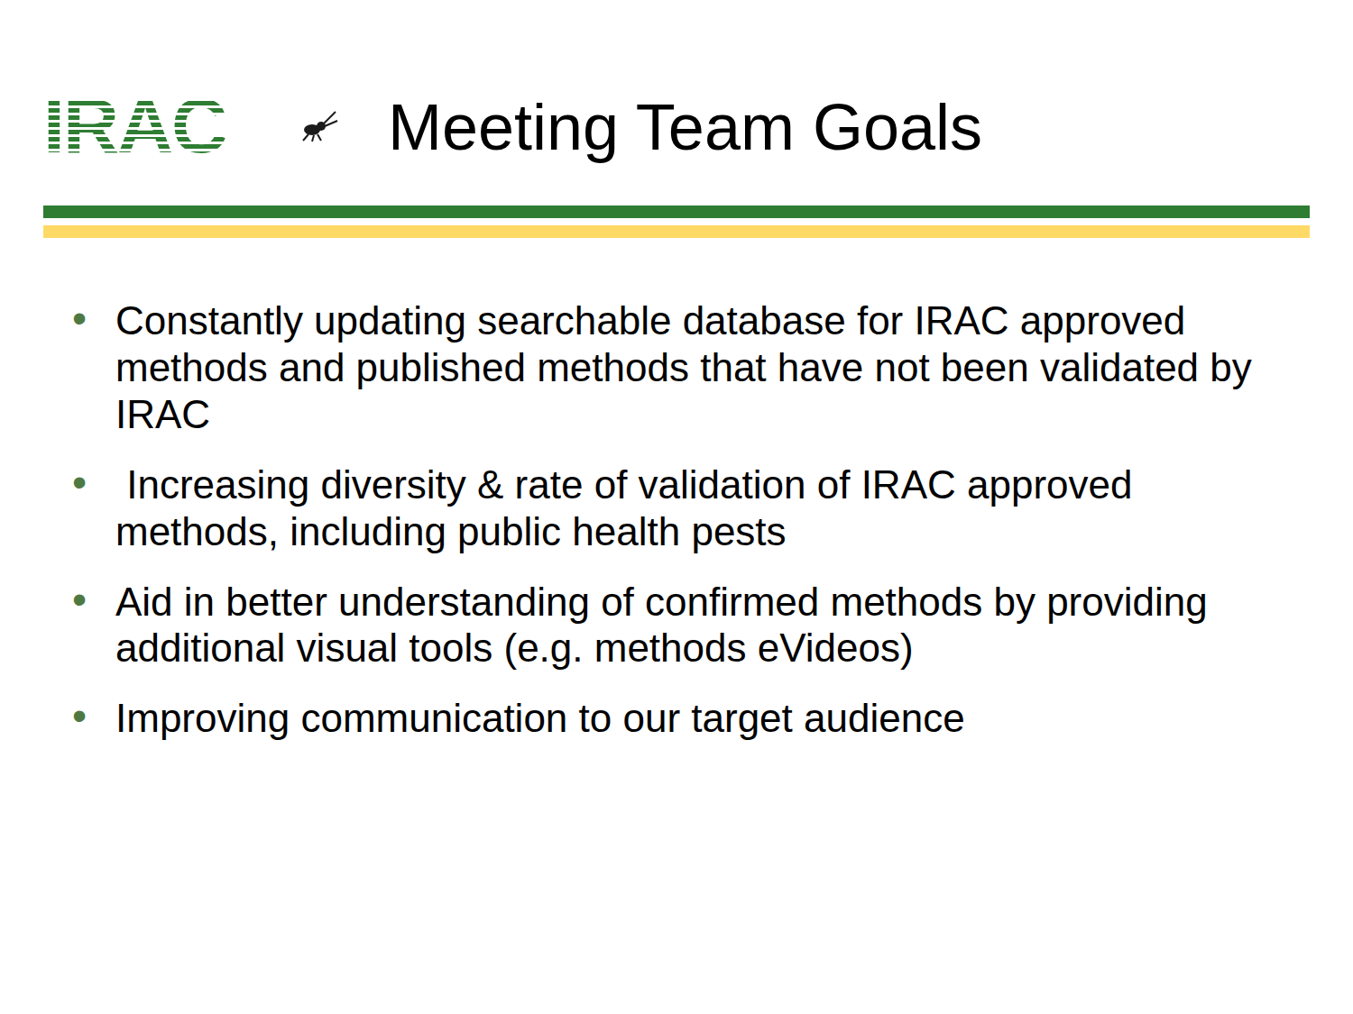IRAC
Meeting Team Goals
Constantly updating searchable database for IRAC approved methods and published methods that have not been validated by IRAC
Increasing diversity & rate of validation of IRAC approved methods, including public health pests
Aid in better understanding of confirmed methods by providing additional visual tools (e.g. methods eVideos)
Improving communication to our target audience